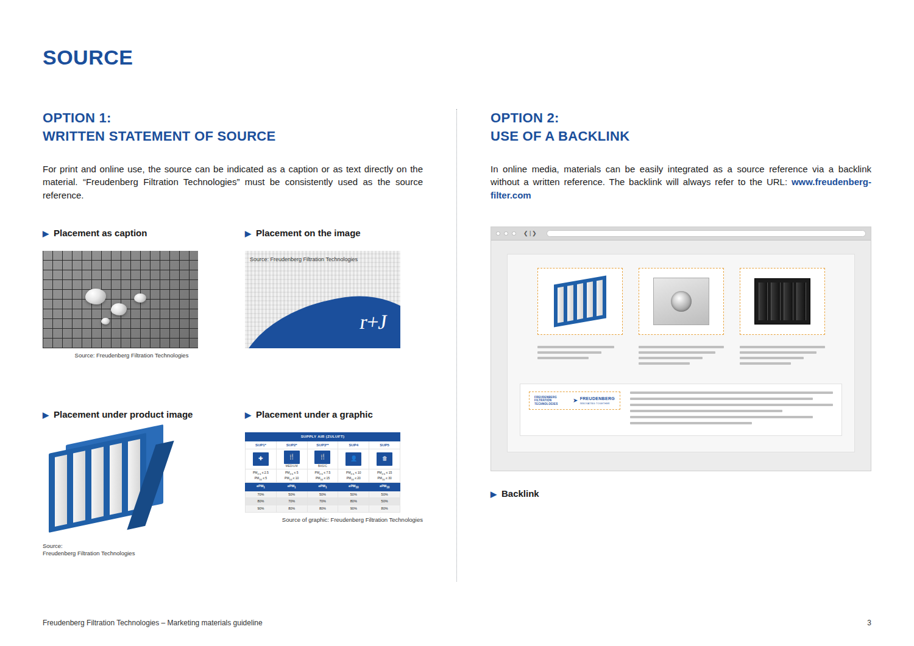Source
Option 1:
Written statement of source
For print and online use, the source can be indicated as a caption or as text directly on the material. “Freudenberg Filtration Technologies” must be consistently used as the source reference.
▶Placement as caption
Source: Freudenberg Filtration Technologies
▶Placement on the image
Source: Freudenberg Filtration Technologies r+J
▶Placement under product image
Source:
Freudenberg Filtration Technologies
▶Placement under a graphic
| SUPPLY AIR (ZULUFT) |
| --- |
| SUP1* | SUP2* | SUP3** | SUP4 | SUP5 |
| ✚ | 🍴 MEDIUM | 🍴 BASIC | 👤 | 🗑 |
| PM 2.5 ≤ 2.5 PM 10 ≤ 5 | PM 2.5 ≤ 5 PM 10 ≤ 10 | PM 2.5 ≤ 7.5 PM 10 ≤ 15 | PM 2.5 ≤ 10 PM 10 ≤ 20 | PM 2.5 ≤ 15 PM 10 ≤ 30 |
| ePM 1 | ePM 1 | ePM 1 | ePM 10 | ePM 10 |
| 70% | 50% | 50% | 50% | 50% |
| 80% | 70% | 70% | 80% | 50% |
| 90% | 80% | 80% | 90% | 80% |
Source of graphic: Freudenberg Filtration Technologies
Option 2:
Use of a backlink
In online media, materials can be easily integrated as a source reference via a backlink without a written reference. The backlink will always refer to the URL: www.freudenberg-filter.com
❮|❯
FREUDENBERG
FILTRATION TECHNOLOGIES
➤
FREUDENBERG
INNOVATING TOGETHER
▶Backlink
Freudenberg Filtration Technologies – Marketing materials guideline
3